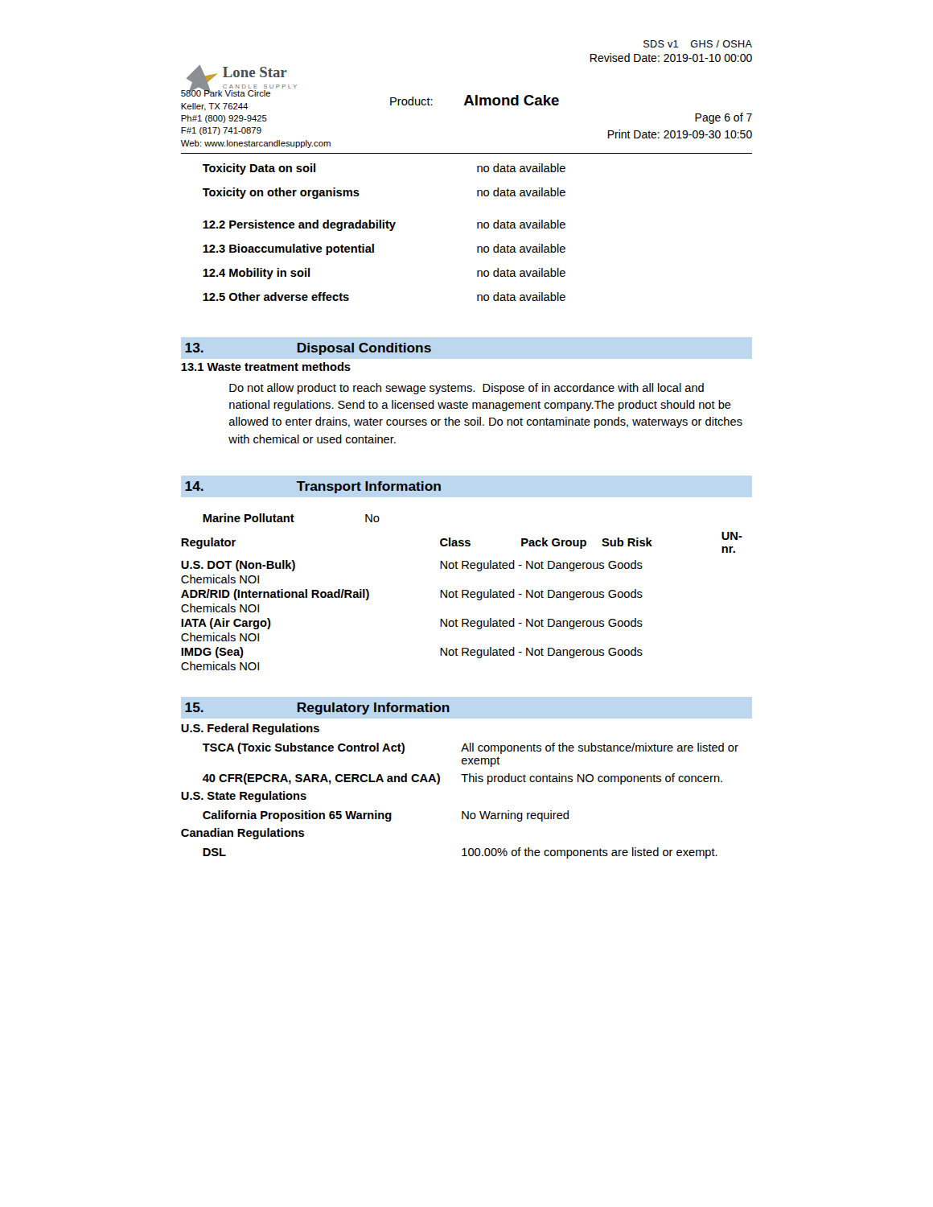SDS v1 GHS / OSHA
Revised Date: 2019-01-10 00:00
Lone Star CANDLE SUPPLY
Product: Almond Cake
Page 6 of 7
Print Date: 2019-09-30 10:50
5800 Park Vista Circle
Keller, TX 76244
Ph#1 (800) 929-9425
F#1 (817) 741-0879
Web: www.lonestarcandlesupply.com
Toxicity Data on soil
no data available
Toxicity on other organisms
no data available
12.2 Persistence and degradability
no data available
12.3 Bioaccumulative potential
no data available
12.4 Mobility in soil
no data available
12.5 Other adverse effects
no data available
13.
Disposal Conditions
13.1 Waste treatment methods
Do not allow product to reach sewage systems. Dispose of in accordance with all local and national regulations. Send to a licensed waste management company.The product should not be allowed to enter drains, water courses or the soil. Do not contaminate ponds, waterways or ditches with chemical or used container.
14.
Transport Information
Marine Pollutant
No
| Regulator | Class | Pack Group | Sub Risk | UN-nr. |
| --- | --- | --- | --- | --- |
| U.S. DOT (Non-Bulk) | Not Regulated - Not Dangerous Goods |
| Chemicals NOI | |
| ADR/RID (International Road/Rail) | Not Regulated - Not Dangerous Goods |
| Chemicals NOI | |
| IATA (Air Cargo) | Not Regulated - Not Dangerous Goods |
| Chemicals NOI | |
| IMDG (Sea) | Not Regulated - Not Dangerous Goods |
| Chemicals NOI | |
15.
Regulatory Information
U.S. Federal Regulations
TSCA (Toxic Substance Control Act)
All components of the substance/mixture are listed or exempt
40 CFR(EPCRA, SARA, CERCLA and CAA)
This product contains NO components of concern.
U.S. State Regulations
California Proposition 65 Warning
No Warning required
Canadian Regulations
DSL
100.00% of the components are listed or exempt.